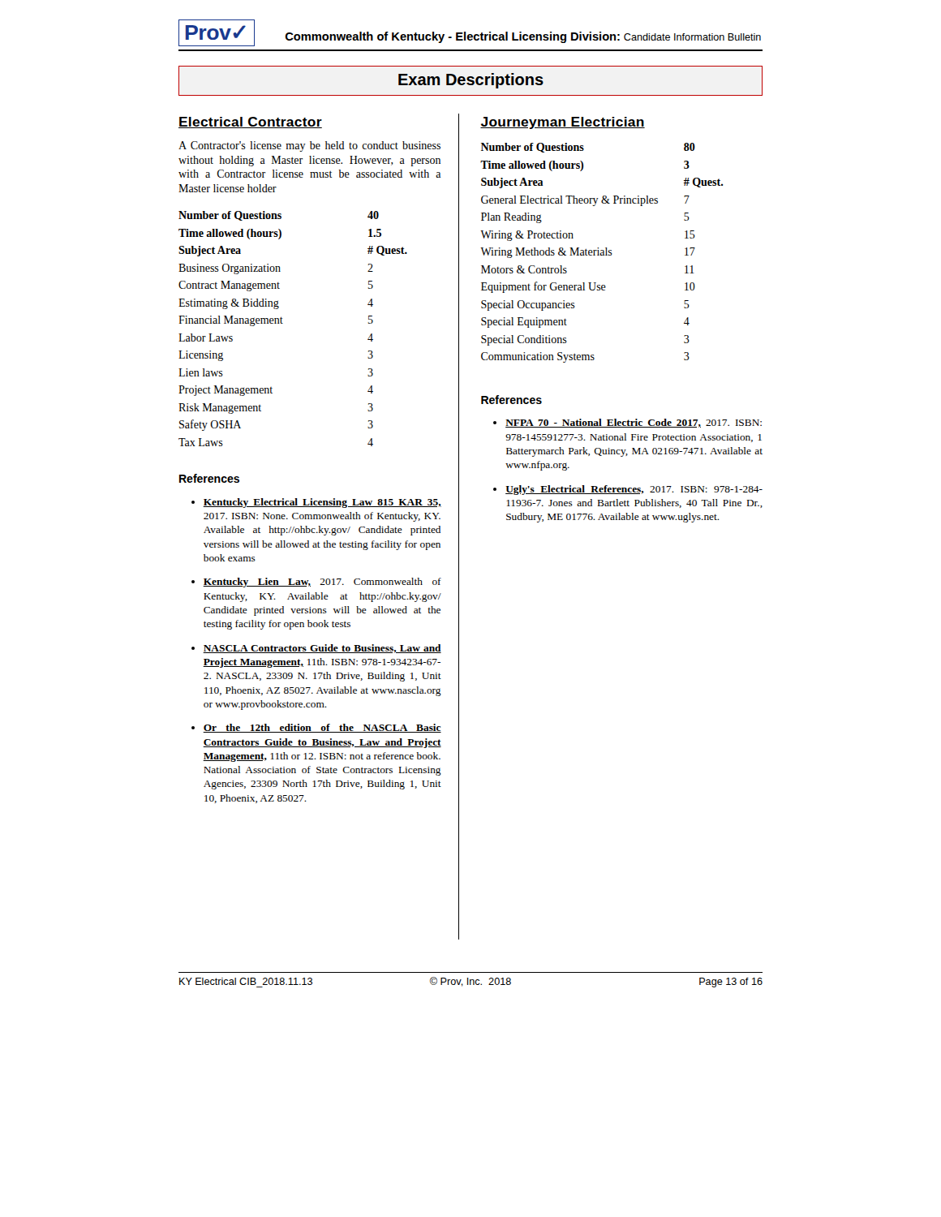Prov✓
Commonwealth of Kentucky - Electrical Licensing Division: Candidate Information Bulletin
Exam Descriptions
Electrical Contractor
A Contractor's license may be held to conduct business without holding a Master license. However, a person with a Contractor license must be associated with a Master license holder
| Number of Questions | 40 |
| Time allowed (hours) | 1.5 |
| Subject Area | # Quest. |
| Business Organization | 2 |
| Contract Management | 5 |
| Estimating & Bidding | 4 |
| Financial Management | 5 |
| Labor Laws | 4 |
| Licensing | 3 |
| Lien laws | 3 |
| Project Management | 4 |
| Risk Management | 3 |
| Safety OSHA | 3 |
| Tax Laws | 4 |
References
Kentucky Electrical Licensing Law 815 KAR 35, 2017. ISBN: None. Commonwealth of Kentucky, KY. Available at http://ohbc.ky.gov/ Candidate printed versions will be allowed at the testing facility for open book exams
Kentucky Lien Law, 2017. Commonwealth of Kentucky, KY. Available at http://ohbc.ky.gov/ Candidate printed versions will be allowed at the testing facility for open book tests
NASCLA Contractors Guide to Business, Law and Project Management, 11th. ISBN: 978-1-934234-67-2. NASCLA, 23309 N. 17th Drive, Building 1, Unit 110, Phoenix, AZ 85027. Available at www.nascla.org or www.provbookstore.com.
Or the 12th edition of the NASCLA Basic Contractors Guide to Business, Law and Project Management, 11th or 12. ISBN: not a reference book. National Association of State Contractors Licensing Agencies, 23309 North 17th Drive, Building 1, Unit 10, Phoenix, AZ 85027.
Journeyman Electrician
| Number of Questions | 80 |
| Time allowed (hours) | 3 |
| Subject Area | # Quest. |
| General Electrical Theory & Principles | 7 |
| Plan Reading | 5 |
| Wiring & Protection | 15 |
| Wiring Methods & Materials | 17 |
| Motors & Controls | 11 |
| Equipment for General Use | 10 |
| Special Occupancies | 5 |
| Special Equipment | 4 |
| Special Conditions | 3 |
| Communication Systems | 3 |
References
NFPA 70 - National Electric Code 2017, 2017. ISBN: 978-145591277-3. National Fire Protection Association, 1 Batterymarch Park, Quincy, MA 02169-7471. Available at www.nfpa.org.
Ugly's Electrical References, 2017. ISBN: 978-1-284-11936-7. Jones and Bartlett Publishers, 40 Tall Pine Dr., Sudbury, ME 01776. Available at www.uglys.net.
KY Electrical CIB_2018.11.13
© Prov, Inc. 2018
Page 13 of 16